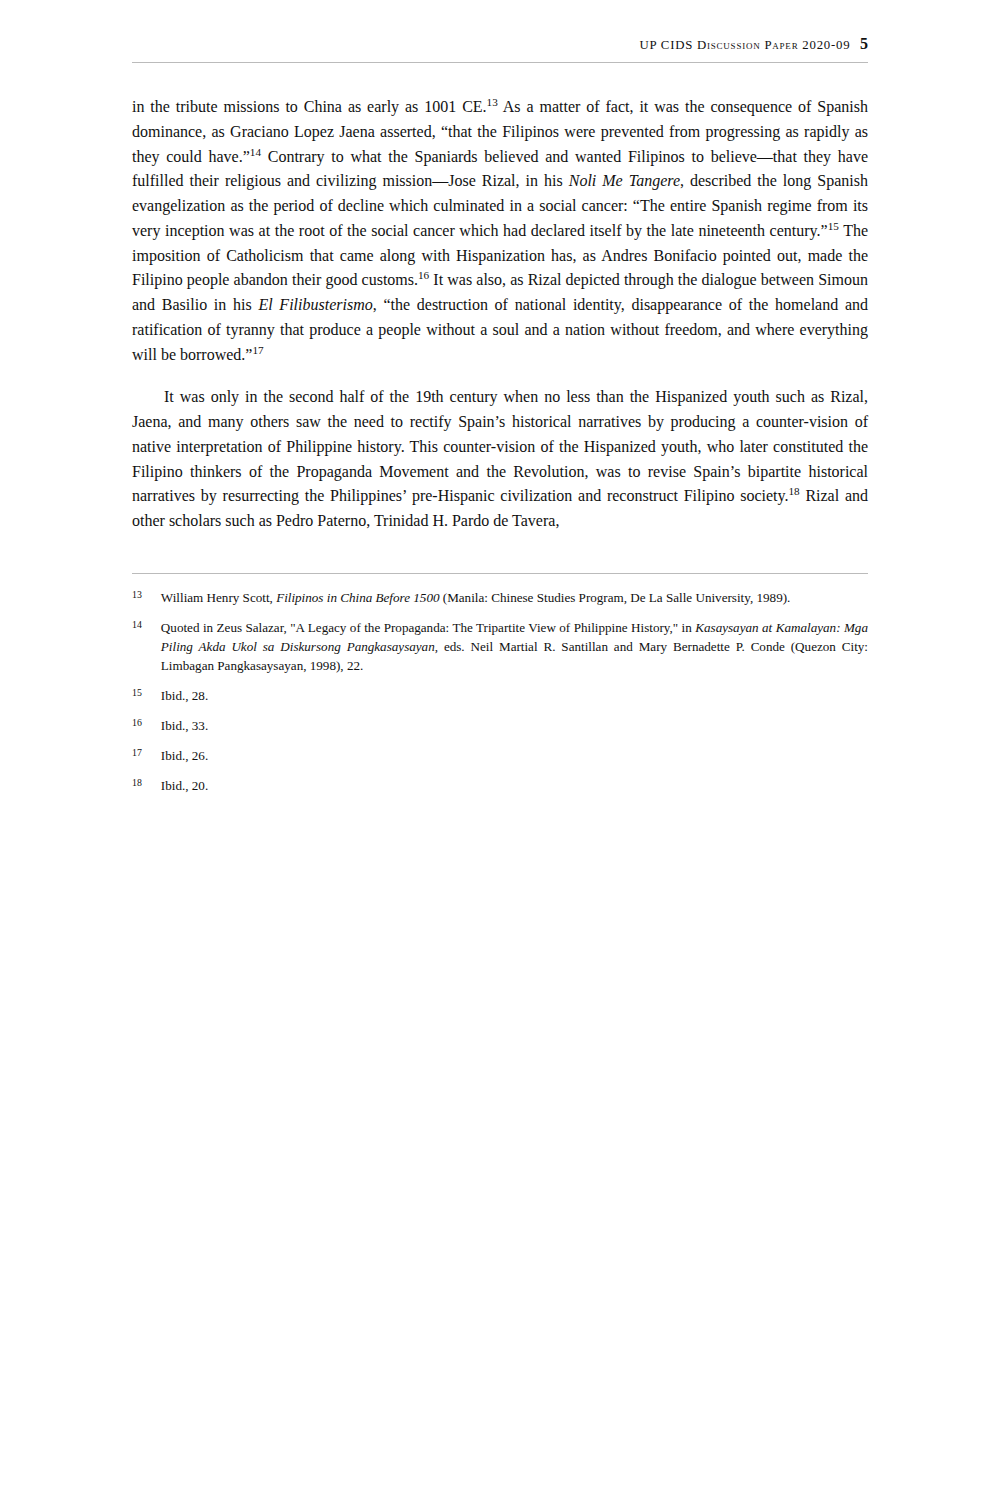UP CIDS Discussion Paper 2020-09 5
in the tribute missions to China as early as 1001 CE.13 As a matter of fact, it was the consequence of Spanish dominance, as Graciano Lopez Jaena asserted, “that the Filipinos were prevented from progressing as rapidly as they could have.”14 Contrary to what the Spaniards believed and wanted Filipinos to believe—that they have fulfilled their religious and civilizing mission—Jose Rizal, in his Noli Me Tangere, described the long Spanish evangelization as the period of decline which culminated in a social cancer: “The entire Spanish regime from its very inception was at the root of the social cancer which had declared itself by the late nineteenth century.”15 The imposition of Catholicism that came along with Hispanization has, as Andres Bonifacio pointed out, made the Filipino people abandon their good customs.16 It was also, as Rizal depicted through the dialogue between Simoun and Basilio in his El Filibusterismo, “the destruction of national identity, disappearance of the homeland and ratification of tyranny that produce a people without a soul and a nation without freedom, and where everything will be borrowed.”17
It was only in the second half of the 19th century when no less than the Hispanized youth such as Rizal, Jaena, and many others saw the need to rectify Spain’s historical narratives by producing a counter-vision of native interpretation of Philippine history. This counter-vision of the Hispanized youth, who later constituted the Filipino thinkers of the Propaganda Movement and the Revolution, was to revise Spain’s bipartite historical narratives by resurrecting the Philippines’ pre-Hispanic civilization and reconstruct Filipino society.18 Rizal and other scholars such as Pedro Paterno, Trinidad H. Pardo de Tavera,
13 William Henry Scott, Filipinos in China Before 1500 (Manila: Chinese Studies Program, De La Salle University, 1989).
14 Quoted in Zeus Salazar, "A Legacy of the Propaganda: The Tripartite View of Philippine History," in Kasaysayan at Kamalayan: Mga Piling Akda Ukol sa Diskursong Pangkasaysayan, eds. Neil Martial R. Santillan and Mary Bernadette P. Conde (Quezon City: Limbagan Pangkasaysayan, 1998), 22.
15 Ibid., 28.
16 Ibid., 33.
17 Ibid., 26.
18 Ibid., 20.